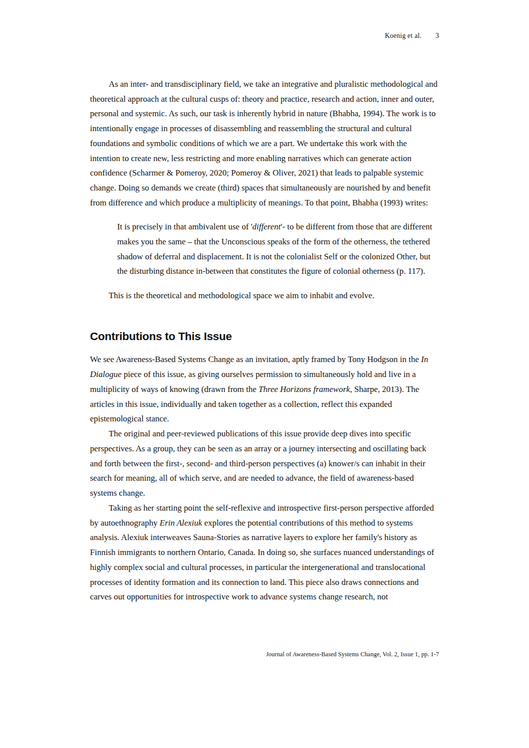Koenig et al. 3
As an inter- and transdisciplinary field, we take an integrative and pluralistic methodological and theoretical approach at the cultural cusps of: theory and practice, research and action, inner and outer, personal and systemic. As such, our task is inherently hybrid in nature (Bhabha, 1994). The work is to intentionally engage in processes of disassembling and reassembling the structural and cultural foundations and symbolic conditions of which we are a part. We undertake this work with the intention to create new, less restricting and more enabling narratives which can generate action confidence (Scharmer & Pomeroy, 2020; Pomeroy & Oliver, 2021) that leads to palpable systemic change. Doing so demands we create (third) spaces that simultaneously are nourished by and benefit from difference and which produce a multiplicity of meanings. To that point, Bhabha (1993) writes:
It is precisely in that ambivalent use of 'different'- to be different from those that are different makes you the same – that the Unconscious speaks of the form of the otherness, the tethered shadow of deferral and displacement. It is not the colonialist Self or the colonized Other, but the disturbing distance in-between that constitutes the figure of colonial otherness (p. 117).
This is the theoretical and methodological space we aim to inhabit and evolve.
Contributions to This Issue
We see Awareness-Based Systems Change as an invitation, aptly framed by Tony Hodgson in the In Dialogue piece of this issue, as giving ourselves permission to simultaneously hold and live in a multiplicity of ways of knowing (drawn from the Three Horizons framework, Sharpe, 2013). The articles in this issue, individually and taken together as a collection, reflect this expanded epistemological stance.
The original and peer-reviewed publications of this issue provide deep dives into specific perspectives. As a group, they can be seen as an array or a journey intersecting and oscillating back and forth between the first-, second- and third-person perspectives (a) knower/s can inhabit in their search for meaning, all of which serve, and are needed to advance, the field of awareness-based systems change.
Taking as her starting point the self-reflexive and introspective first-person perspective afforded by autoethnography Erin Alexiuk explores the potential contributions of this method to systems analysis. Alexiuk interweaves Sauna-Stories as narrative layers to explore her family's history as Finnish immigrants to northern Ontario, Canada. In doing so, she surfaces nuanced understandings of highly complex social and cultural processes, in particular the intergenerational and translocational processes of identity formation and its connection to land. This piece also draws connections and carves out opportunities for introspective work to advance systems change research, not
Journal of Awareness-Based Systems Change, Vol. 2, Issue 1, pp. 1-7